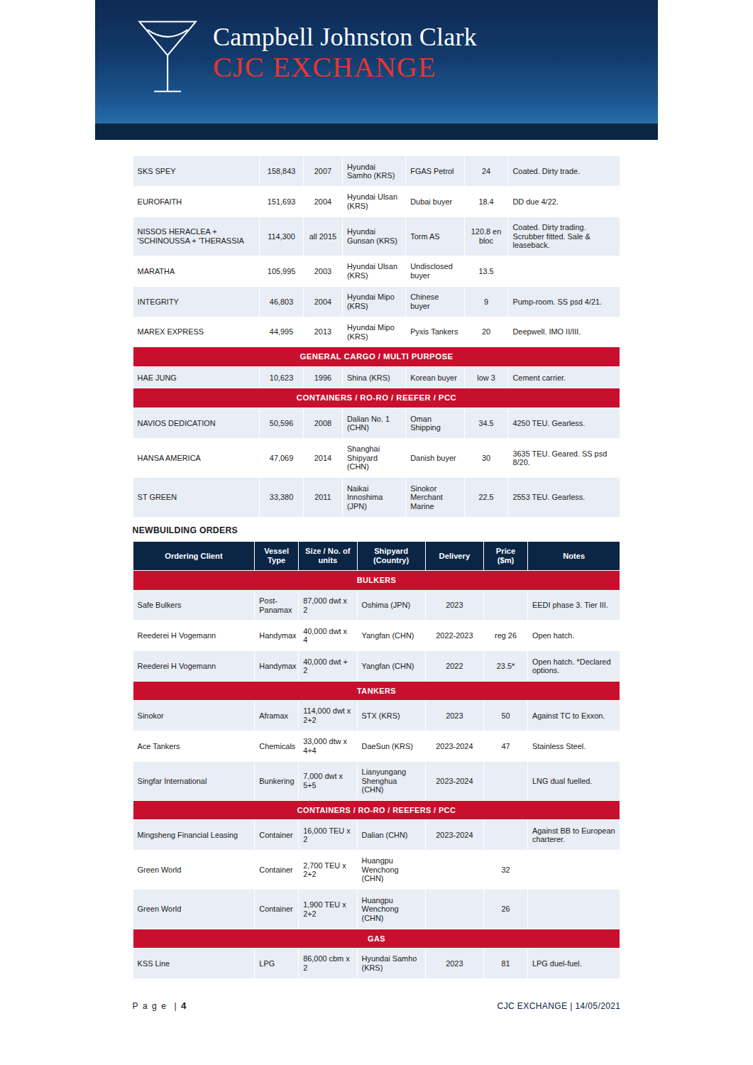Campbell Johnston Clark
CJC EXCHANGE
| SKS SPEY | 158,843 | 2007 | Hyundai Samho (KRS) | FGAS Petrol | 24 | Coated. Dirty trade. |
| EUROFAITH | 151,693 | 2004 | Hyundai Ulsan (KRS) | Dubai buyer | 18.4 | DD due 4/22. |
| NISSOS HERACLEA + 'SCHINOUSSA + 'THERASSIA | 114,300 | all 2015 | Hyundai Gunsan (KRS) | Torm AS | 120.8 en bloc | Coated. Dirty trading. Scrubber fitted. Sale & leaseback. |
| MARATHA | 105,995 | 2003 | Hyundai Ulsan (KRS) | Undisclosed buyer | 13.5 | |
| INTEGRITY | 46,803 | 2004 | Hyundai Mipo (KRS) | Chinese buyer | 9 | Pump-room. SS psd 4/21. |
| MAREX EXPRESS | 44,995 | 2013 | Hyundai Mipo (KRS) | Pyxis Tankers | 20 | Deepwell. IMO II/III. |
| GENERAL CARGO / MULTI PURPOSE |
| HAE JUNG | 10,623 | 1996 | Shina (KRS) | Korean buyer | low 3 | Cement carrier. |
| CONTAINERS / RO-RO / REEFER / PCC |
| NAVIOS DEDICATION | 50,596 | 2008 | Dalian No. 1 (CHN) | Oman Shipping | 34.5 | 4250 TEU. Gearless. |
| HANSA AMERICA | 47,069 | 2014 | Shanghai Shipyard (CHN) | Danish buyer | 30 | 3635 TEU. Geared. SS psd 8/20. |
| ST GREEN | 33,380 | 2011 | Naikai Innoshima (JPN) | Sinokor Merchant Marine | 22.5 | 2553 TEU. Gearless. |
NEWBUILDING ORDERS
| Ordering Client | Vessel Type | Size / No. of units | Shipyard (Country) | Delivery | Price ($m) | Notes |
| --- | --- | --- | --- | --- | --- | --- |
| BULKERS |
| Safe Bulkers | Post-Panamax | 87,000 dwt x 2 | Oshima (JPN) | 2023 | | EEDI phase 3. Tier III. |
| Reederei H Vogemann | Handymax | 40,000 dwt x 4 | Yangfan (CHN) | 2022-2023 | reg 26 | Open hatch. |
| Reederei H Vogemann | Handymax | 40,000 dwt + 2 | Yangfan (CHN) | 2022 | 23.5* | Open hatch. *Declared options. |
| TANKERS |
| Sinokor | Aframax | 114,000 dwt x 2+2 | STX (KRS) | 2023 | 50 | Against TC to Exxon. |
| Ace Tankers | Chemicals | 33,000 dtw x 4+4 | DaeSun (KRS) | 2023-2024 | 47 | Stainless Steel. |
| Singfar International | Bunkering | 7,000 dwt x 5+5 | Lianyungang Shenghua (CHN) | 2023-2024 | | LNG dual fuelled. |
| CONTAINERS / RO-RO / REEFERS / PCC |
| Mingsheng Financial Leasing | Container | 16,000 TEU x 2 | Dalian (CHN) | 2023-2024 | | Against BB to European charterer. |
| Green World | Container | 2,700 TEU x 2+2 | Huangpu Wenchong (CHN) | | 32 | |
| Green World | Container | 1,900 TEU x 2+2 | Huangpu Wenchong (CHN) | | 26 | |
| GAS |
| KSS Line | LPG | 86,000 cbm x 2 | Hyundai Samho (KRS) | 2023 | 81 | LPG duel-fuel. |
P a g e | 4
CJC EXCHANGE | 14/05/2021